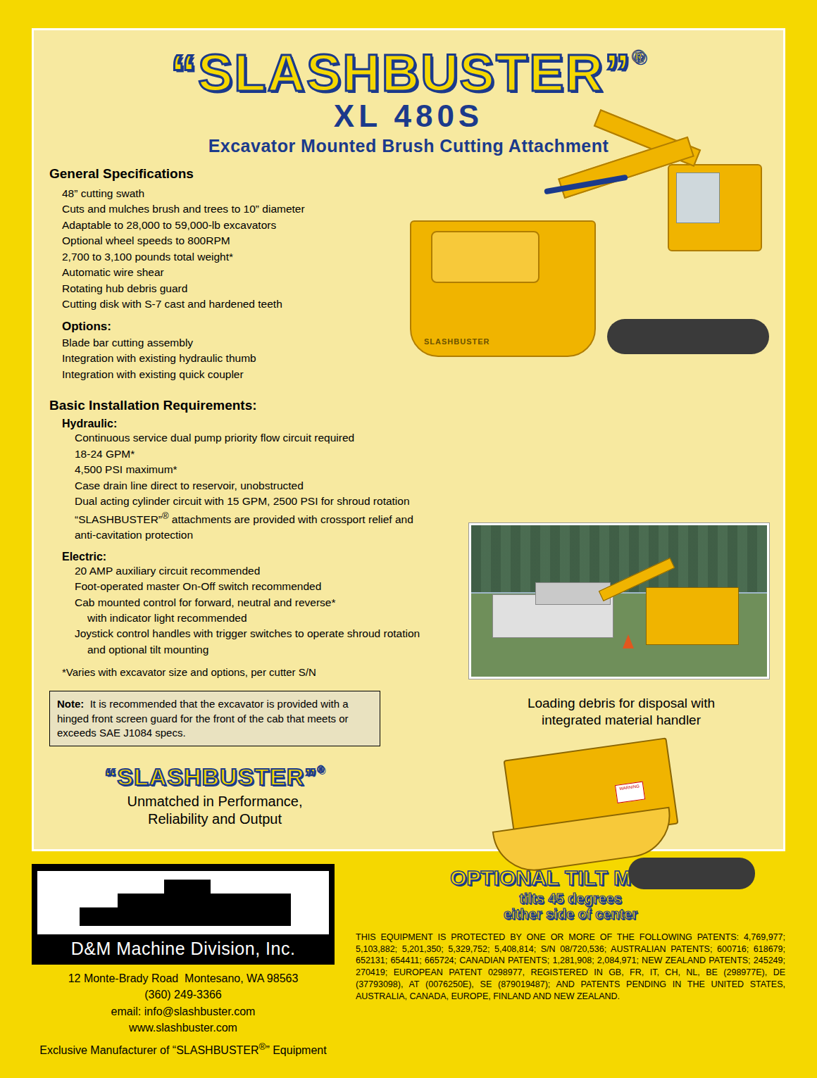“SLASHBUSTER”®
XL 480S
Excavator Mounted Brush Cutting Attachment
General Specifications
48” cutting swath
Cuts and mulches brush and trees to 10” diameter
Adaptable to 28,000 to 59,000-lb excavators
Optional wheel speeds to 800RPM
2,700 to 3,100 pounds total weight*
Automatic wire shear
Rotating hub debris guard
Cutting disk with S-7 cast and hardened teeth
Options:
Blade bar cutting assembly
Integration with existing hydraulic thumb
Integration with existing quick coupler
Basic Installation Requirements:
Hydraulic:
Continuous service dual pump priority flow circuit required
18-24 GPM*
4,500 PSI maximum*
Case drain line direct to reservoir, unobstructed
Dual acting cylinder circuit with 15 GPM, 2500 PSI for shroud rotation
“SLASHBUSTER”® attachments are provided with crossport relief and
anti-cavitation protection
Electric:
20 AMP auxiliary circuit recommended
Foot-operated master On-Off switch recommended
Cab mounted control for forward, neutral and reverse*
with indicator light recommended
Joystick control handles with trigger switches to operate shroud rotation
and optional tilt mounting
*Varies with excavator size and options, per cutter S/N
Note: It is recommended that the excavator is provided with a hinged front screen guard for the front of the cab that meets or exceeds SAE J1084 specs.
“SLASHBUSTER”®
Unmatched in Performance,
Reliability and Output
Loading debris for disposal with
integrated material handler
WARNING
D&M Machine Division, Inc.
12 Monte-Brady Road Montesano, WA 98563
(360) 249-3366
email: info@slashbuster.com
www.slashbuster.com
Exclusive Manufacturer of “SLASHBUSTER®” Equipment
OPTIONAL TILT MOUNT
tilts 45 degrees
either side of center
THIS EQUIPMENT IS PROTECTED BY ONE OR MORE OF THE FOLLOWING PATENTS: 4,769,977; 5,103,882; 5,201,350; 5,329,752; 5,408,814; S/N 08/720,536; AUSTRALIAN PATENTS; 600716; 618679; 652131; 654411; 665724; CANADIAN PATENTS; 1,281,908; 2,084,971; NEW ZEALAND PATENTS; 245249; 270419; EUROPEAN PATENT 0298977, REGISTERED IN GB, FR, IT, CH, NL, BE (298977E), DE (37793098), AT (0076250E), SE (879019487); AND PATENTS PENDING IN THE UNITED STATES, AUSTRALIA, CANADA, EUROPE, FINLAND AND NEW ZEALAND.